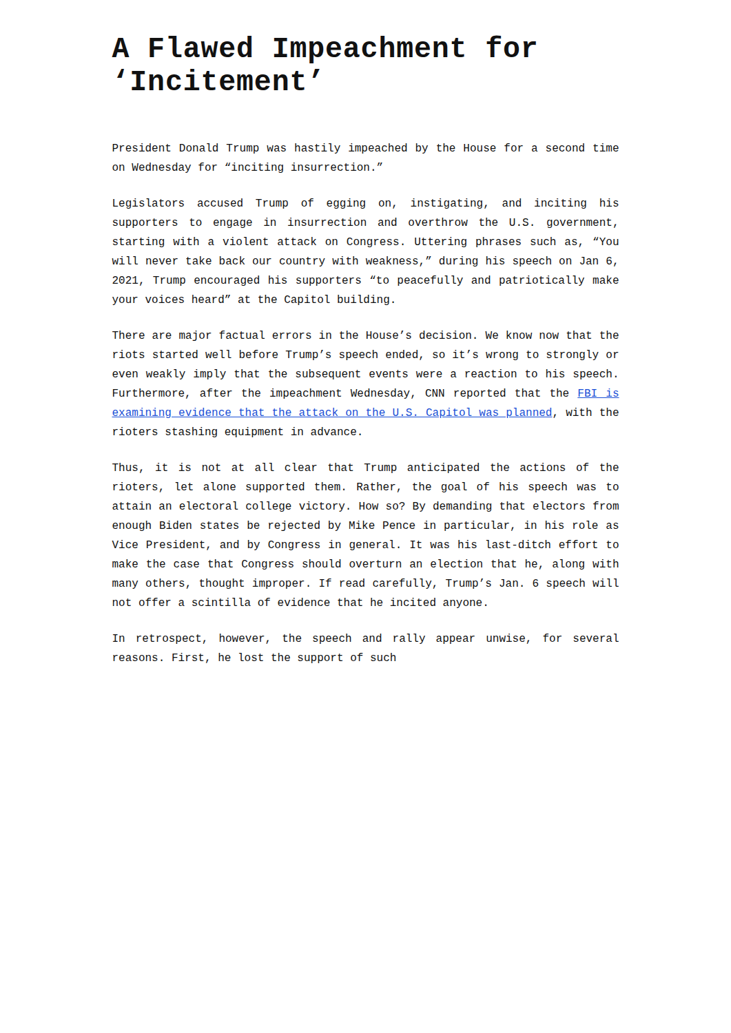A Flawed Impeachment for ‘Incitement’
President Donald Trump was hastily impeached by the House for a second time on Wednesday for “inciting insurrection.”
Legislators accused Trump of egging on, instigating, and inciting his supporters to engage in insurrection and overthrow the U.S. government, starting with a violent attack on Congress. Uttering phrases such as, “You will never take back our country with weakness,” during his speech on Jan 6, 2021, Trump encouraged his supporters “to peacefully and patriotically make your voices heard” at the Capitol building.
There are major factual errors in the House’s decision. We know now that the riots started well before Trump’s speech ended, so it’s wrong to strongly or even weakly imply that the subsequent events were a reaction to his speech. Furthermore, after the impeachment Wednesday, CNN reported that the FBI is examining evidence that the attack on the U.S. Capitol was planned, with the rioters stashing equipment in advance.
Thus, it is not at all clear that Trump anticipated the actions of the rioters, let alone supported them. Rather, the goal of his speech was to attain an electoral college victory. How so? By demanding that electors from enough Biden states be rejected by Mike Pence in particular, in his role as Vice President, and by Congress in general. It was his last-ditch effort to make the case that Congress should overturn an election that he, along with many others, thought improper. If read carefully, Trump’s Jan. 6 speech will not offer a scintilla of evidence that he incited anyone.
In retrospect, however, the speech and rally appear unwise, for several reasons. First, he lost the support of such